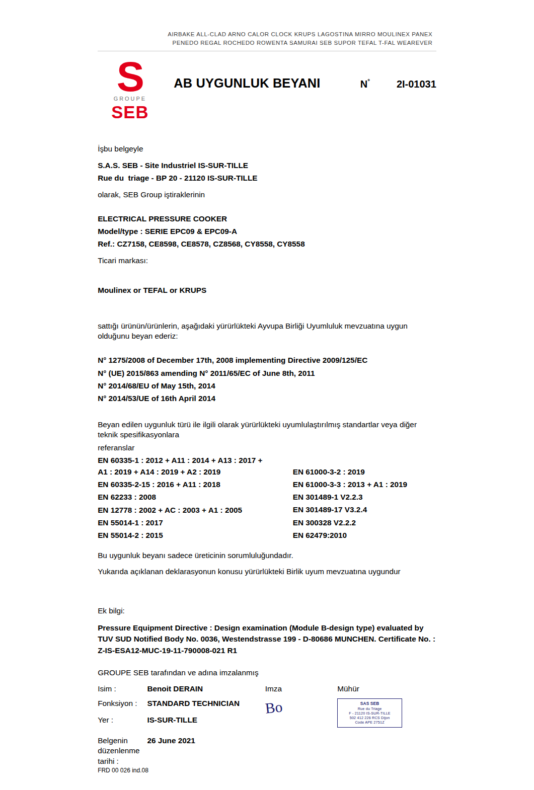AIRBAKE ALL-CLAD ARNO CALOR CLOCK KRUPS LAGOSTINA MIRRO MOULINEX PANEX
PENEDO REGAL ROCHEDO ROWENTA SAMURAI SEB SUPOR TEFAL T-FAL WEAREVER
S GROUPE SEB
AB UYGUNLUK BEYANI
N°2I-01031
İşbu belgeyle
S.A.S. SEB - Site Industriel IS-SUR-TILLE
Rue du triage - BP 20 - 21120 IS-SUR-TILLE
olarak, SEB Group iştiraklerinin
ELECTRICAL PRESSURE COOKER
Model/type : SERIE EPC09 & EPC09-A
Ref.: CZ7158, CE8598, CE8578, CZ8568, CY8558, CY8558
Ticari markası:
Moulinex or TEFAL or KRUPS
sattığı ürünün/ürünlerin, aşağıdaki yürürlükteki Ayvupa Birliği Uyumluluk mevzuatına uygun olduğunu beyan ederiz:
N° 1275/2008 of December 17th, 2008 implementing Directive 2009/125/EC
N° (UE) 2015/863 amending N° 2011/65/EC of June 8th, 2011
N° 2014/68/EU of May 15th, 2014
N° 2014/53/UE of 16th April 2014
Beyan edilen uygunluk türü ile ilgili olarak yürürlükteki uyumlulaştırılmış standartlar veya diğer teknik spesifikasyonlara
referanslar
EN 60335-1 : 2012 + A11 : 2014 + A13 : 2017 + A1 : 2019 + A14 : 2019 + A2 : 2019
EN 60335-2-15 : 2016 + A11 : 2018
EN 62233 : 2008
EN 12778 : 2002 + AC : 2003 + A1 : 2005
EN 55014-1 : 2017
EN 55014-2 : 2015
EN 61000-3-2 : 2019
EN 61000-3-3 : 2013 + A1 : 2019
EN 301489-1 V2.2.3
EN 301489-17 V3.2.4
EN 300328 V2.2.2
EN 62479:2010
Bu uygunluk beyanı sadece üreticinin sorumluluğundadır.
Yukarıda açıklanan deklarasyonun konusu yürürlükteki Birlik uyum mevzuatına uygundur
Ek bilgi:
Pressure Equipment Directive : Design examination (Module B-design type) evaluated by TUV SUD Notified Body No. 0036, Westendstrasse 199 - D-80686 MUNCHEN. Certificate No. : Z-IS-ESA12-MUC-19-11-790008-021 R1
GROUPE SEB tarafından ve adına imzalanmış
| Isim : | Benoit DERAIN | Imza | Mühür |
| Fonksiyon : | STANDARD TECHNICIAN | Bo | SAS SEB Rue du Triage F - 21120 IS-SUR-TILLE 502 412 226 RCS Dijon Code APE 2751Z |
| Yer : | IS-SUR-TILLE |
| Belgenin düzenlenme tarihi : | 26 June 2021 | | |
FRD 00 026 ind.08